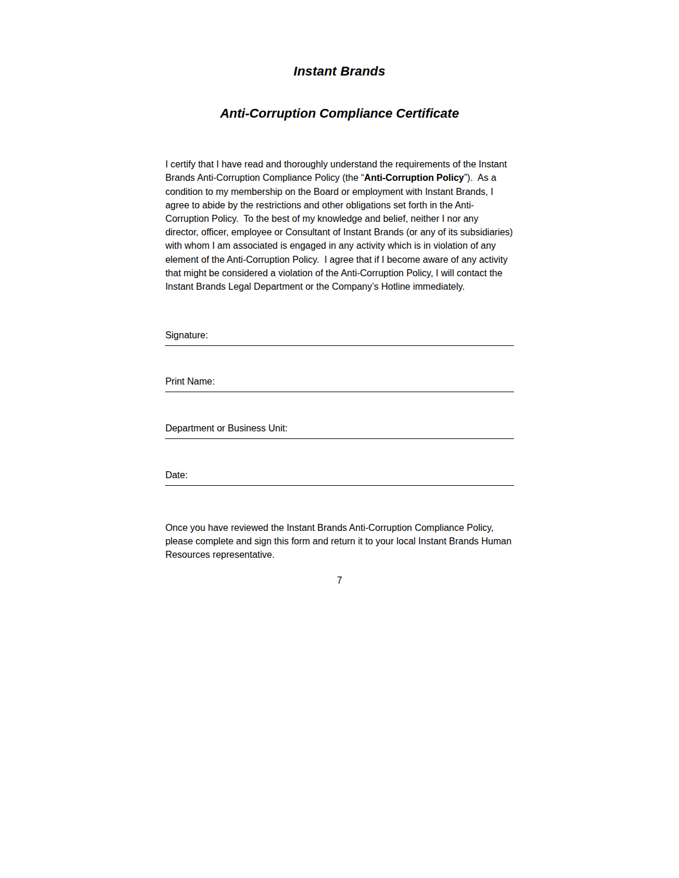Instant Brands
Anti-Corruption Compliance Certificate
I certify that I have read and thoroughly understand the requirements of the Instant Brands Anti-Corruption Compliance Policy (the “Anti-Corruption Policy”). As a condition to my membership on the Board or employment with Instant Brands, I agree to abide by the restrictions and other obligations set forth in the Anti-Corruption Policy. To the best of my knowledge and belief, neither I nor any director, officer, employee or Consultant of Instant Brands (or any of its subsidiaries) with whom I am associated is engaged in any activity which is in violation of any element of the Anti-Corruption Policy. I agree that if I become aware of any activity that might be considered a violation of the Anti-Corruption Policy, I will contact the Instant Brands Legal Department or the Company’s Hotline immediately.
Signature:
Print Name:
Department or Business Unit:
Date:
Once you have reviewed the Instant Brands Anti-Corruption Compliance Policy, please complete and sign this form and return it to your local Instant Brands Human Resources representative.
7